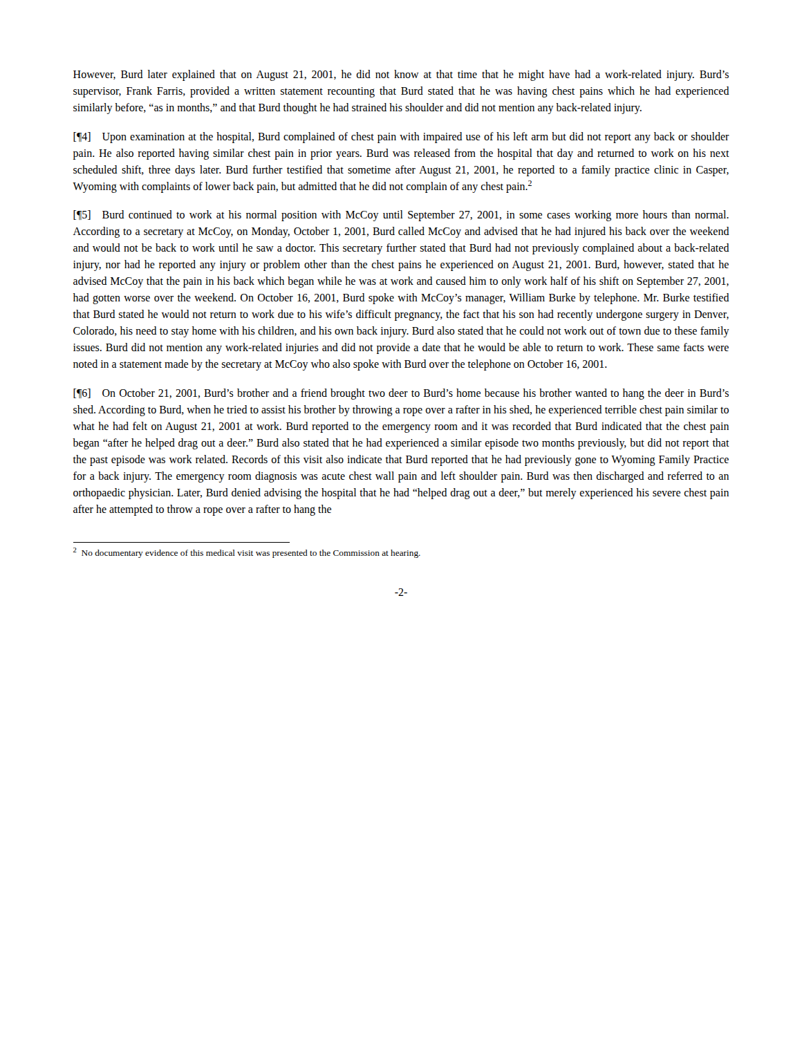However, Burd later explained that on August 21, 2001, he did not know at that time that he might have had a work-related injury. Burd’s supervisor, Frank Farris, provided a written statement recounting that Burd stated that he was having chest pains which he had experienced similarly before, “as in months,” and that Burd thought he had strained his shoulder and did not mention any back-related injury.
[¶4] Upon examination at the hospital, Burd complained of chest pain with impaired use of his left arm but did not report any back or shoulder pain. He also reported having similar chest pain in prior years. Burd was released from the hospital that day and returned to work on his next scheduled shift, three days later. Burd further testified that sometime after August 21, 2001, he reported to a family practice clinic in Casper, Wyoming with complaints of lower back pain, but admitted that he did not complain of any chest pain.2
[¶5] Burd continued to work at his normal position with McCoy until September 27, 2001, in some cases working more hours than normal. According to a secretary at McCoy, on Monday, October 1, 2001, Burd called McCoy and advised that he had injured his back over the weekend and would not be back to work until he saw a doctor. This secretary further stated that Burd had not previously complained about a back-related injury, nor had he reported any injury or problem other than the chest pains he experienced on August 21, 2001. Burd, however, stated that he advised McCoy that the pain in his back which began while he was at work and caused him to only work half of his shift on September 27, 2001, had gotten worse over the weekend. On October 16, 2001, Burd spoke with McCoy’s manager, William Burke by telephone. Mr. Burke testified that Burd stated he would not return to work due to his wife’s difficult pregnancy, the fact that his son had recently undergone surgery in Denver, Colorado, his need to stay home with his children, and his own back injury. Burd also stated that he could not work out of town due to these family issues. Burd did not mention any work-related injuries and did not provide a date that he would be able to return to work. These same facts were noted in a statement made by the secretary at McCoy who also spoke with Burd over the telephone on October 16, 2001.
[¶6] On October 21, 2001, Burd’s brother and a friend brought two deer to Burd’s home because his brother wanted to hang the deer in Burd’s shed. According to Burd, when he tried to assist his brother by throwing a rope over a rafter in his shed, he experienced terrible chest pain similar to what he had felt on August 21, 2001 at work. Burd reported to the emergency room and it was recorded that Burd indicated that the chest pain began “after he helped drag out a deer.” Burd also stated that he had experienced a similar episode two months previously, but did not report that the past episode was work related. Records of this visit also indicate that Burd reported that he had previously gone to Wyoming Family Practice for a back injury. The emergency room diagnosis was acute chest wall pain and left shoulder pain. Burd was then discharged and referred to an orthopaedic physician. Later, Burd denied advising the hospital that he had “helped drag out a deer,” but merely experienced his severe chest pain after he attempted to throw a rope over a rafter to hang the
2 No documentary evidence of this medical visit was presented to the Commission at hearing.
-2-